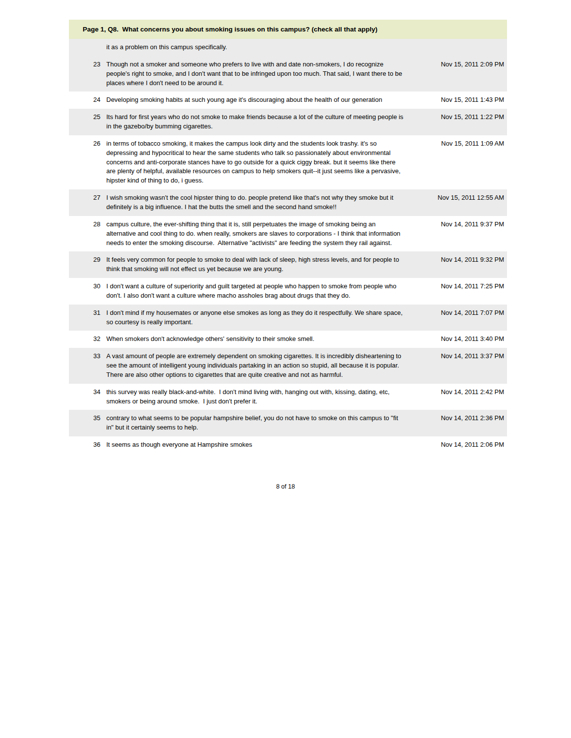| Page 1, Q8. What concerns you about smoking issues on this campus? (check all that apply) |
| --- |
| | it as a problem on this campus specifically. | |
| 23 | Though not a smoker and someone who prefers to live with and date non-smokers, I do recognize people's right to smoke, and I don't want that to be infringed upon too much. That said, I want there to be places where I don't need to be around it. | Nov 15, 2011 2:09 PM |
| 24 | Developing smoking habits at such young age it's discouraging about the health of our generation | Nov 15, 2011 1:43 PM |
| 25 | Its hard for first years who do not smoke to make friends because a lot of the culture of meeting people is in the gazebo/by bumming cigarettes. | Nov 15, 2011 1:22 PM |
| 26 | in terms of tobacco smoking, it makes the campus look dirty and the students look trashy. it's so depressing and hypocritical to hear the same students who talk so passionately about environmental concerns and anti-corporate stances have to go outside for a quick ciggy break. but it seems like there are plenty of helpful, available resources on campus to help smokers quit--it just seems like a pervasive, hipster kind of thing to do, i guess. | Nov 15, 2011 1:09 AM |
| 27 | I wish smoking wasn't the cool hipster thing to do. people pretend like that's not why they smoke but it definitely is a big influence. I hat the butts the smell and the second hand smoke!! | Nov 15, 2011 12:55 AM |
| 28 | campus culture, the ever-shifting thing that it is, still perpetuates the image of smoking being an alternative and cool thing to do. when really, smokers are slaves to corporations - I think that information needs to enter the smoking discourse. Alternative "activists" are feeding the system they rail against. | Nov 14, 2011 9:37 PM |
| 29 | It feels very common for people to smoke to deal with lack of sleep, high stress levels, and for people to think that smoking will not effect us yet because we are young. | Nov 14, 2011 9:32 PM |
| 30 | I don't want a culture of superiority and guilt targeted at people who happen to smoke from people who don't. I also don't want a culture where macho assholes brag about drugs that they do. | Nov 14, 2011 7:25 PM |
| 31 | I don't mind if my housemates or anyone else smokes as long as they do it respectfully. We share space, so courtesy is really important. | Nov 14, 2011 7:07 PM |
| 32 | When smokers don't acknowledge others' sensitivity to their smoke smell. | Nov 14, 2011 3:40 PM |
| 33 | A vast amount of people are extremely dependent on smoking cigarettes. It is incredibly disheartening to see the amount of intelligent young individuals partaking in an action so stupid, all because it is popular. There are also other options to cigarettes that are quite creative and not as harmful. | Nov 14, 2011 3:37 PM |
| 34 | this survey was really black-and-white. I don't mind living with, hanging out with, kissing, dating, etc, smokers or being around smoke. I just don't prefer it. | Nov 14, 2011 2:42 PM |
| 35 | contrary to what seems to be popular hampshire belief, you do not have to smoke on this campus to "fit in" but it certainly seems to help. | Nov 14, 2011 2:36 PM |
| 36 | It seems as though everyone at Hampshire smokes | Nov 14, 2011 2:06 PM |
8 of 18